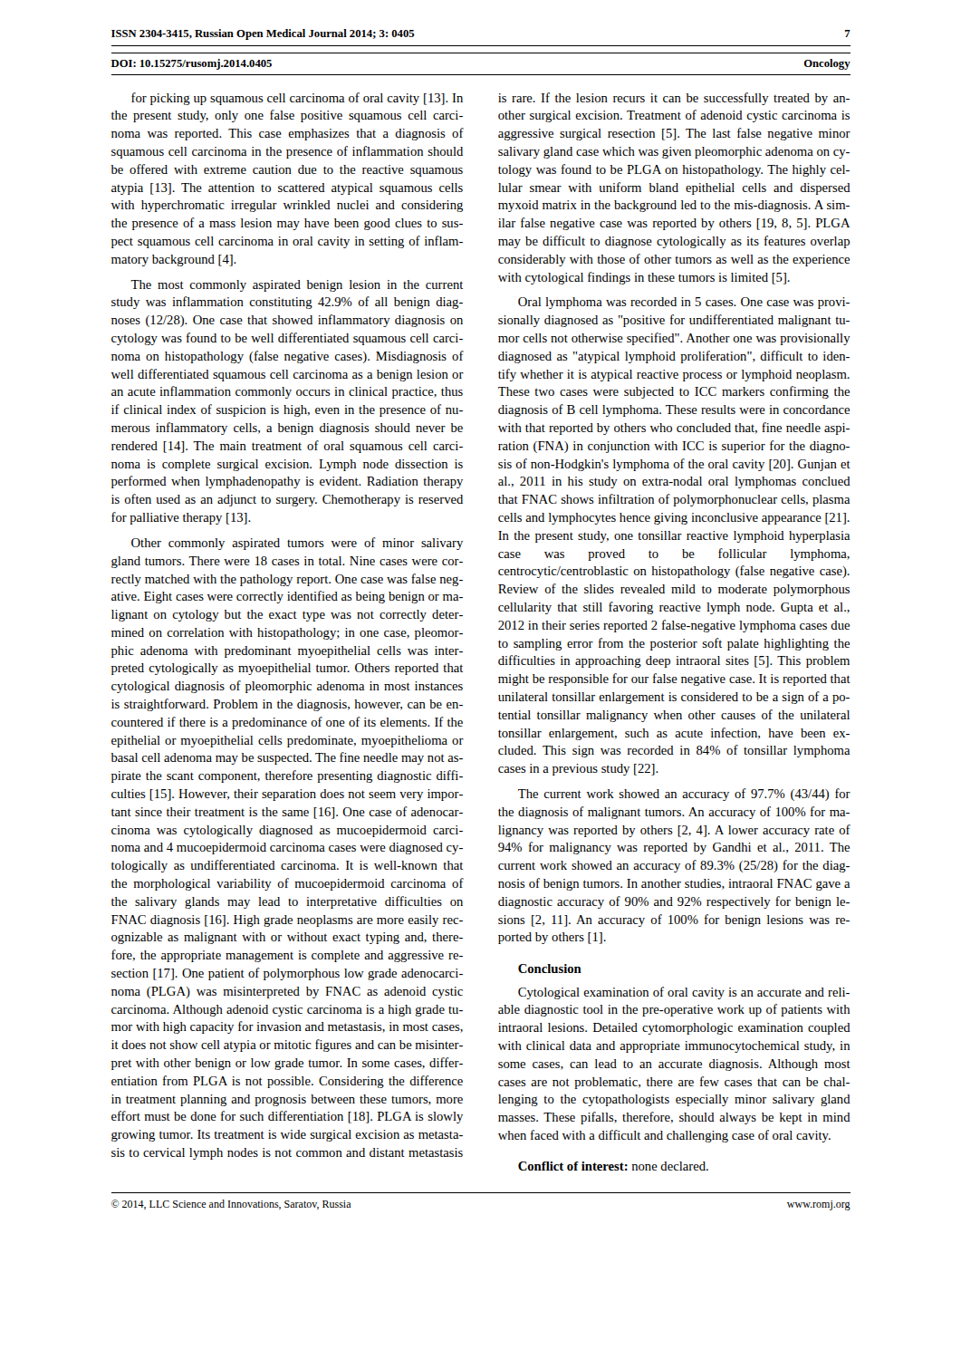ISSN 2304-3415, Russian Open Medical Journal 2014; 3: 0405
7
DOI: 10.15275/rusomj.2014.0405
Oncology
for picking up squamous cell carcinoma of oral cavity [13]. In the present study, only one false positive squamous cell carcinoma was reported. This case emphasizes that a diagnosis of squamous cell carcinoma in the presence of inflammation should be offered with extreme caution due to the reactive squamous atypia [13]. The attention to scattered atypical squamous cells with hyperchromatic irregular wrinkled nuclei and considering the presence of a mass lesion may have been good clues to suspect squamous cell carcinoma in oral cavity in setting of inflammatory background [4].
The most commonly aspirated benign lesion in the current study was inflammation constituting 42.9% of all benign diagnoses (12/28). One case that showed inflammatory diagnosis on cytology was found to be well differentiated squamous cell carcinoma on histopathology (false negative cases). Misdiagnosis of well differentiated squamous cell carcinoma as a benign lesion or an acute inflammation commonly occurs in clinical practice, thus if clinical index of suspicion is high, even in the presence of numerous inflammatory cells, a benign diagnosis should never be rendered [14]. The main treatment of oral squamous cell carcinoma is complete surgical excision. Lymph node dissection is performed when lymphadenopathy is evident. Radiation therapy is often used as an adjunct to surgery. Chemotherapy is reserved for palliative therapy [13].
Other commonly aspirated tumors were of minor salivary gland tumors. There were 18 cases in total. Nine cases were correctly matched with the pathology report. One case was false negative. Eight cases were correctly identified as being benign or malignant on cytology but the exact type was not correctly determined on correlation with histopathology; in one case, pleomorphic adenoma with predominant myoepithelial cells was interpreted cytologically as myoepithelial tumor. Others reported that cytological diagnosis of pleomorphic adenoma in most instances is straightforward. Problem in the diagnosis, however, can be encountered if there is a predominance of one of its elements. If the epithelial or myoepithelial cells predominate, myoepithelioma or basal cell adenoma may be suspected. The fine needle may not aspirate the scant component, therefore presenting diagnostic difficulties [15]. However, their separation does not seem very important since their treatment is the same [16]. One case of adenocarcinoma was cytologically diagnosed as mucoepidermoid carcinoma and 4 mucoepidermoid carcinoma cases were diagnosed cytologically as undifferentiated carcinoma. It is well-known that the morphological variability of mucoepidermoid carcinoma of the salivary glands may lead to interpretative difficulties on FNAC diagnosis [16]. High grade neoplasms are more easily recognizable as malignant with or without exact typing and, therefore, the appropriate management is complete and aggressive resection [17]. One patient of polymorphous low grade adenocarcinoma (PLGA) was misinterpreted by FNAC as adenoid cystic carcinoma. Although adenoid cystic carcinoma is a high grade tumor with high capacity for invasion and metastasis, in most cases, it does not show cell atypia or mitotic figures and can be misinterpret with other benign or low grade tumor. In some cases, differentiation from PLGA is not possible. Considering the difference in treatment planning and prognosis between these tumors, more effort must be done for such differentiation [18]. PLGA is slowly growing tumor. Its treatment is wide surgical excision as metastasis to cervical lymph nodes is not common and distant metastasis is rare. If the lesion recurs it can be successfully treated by another surgical excision. Treatment of adenoid cystic carcinoma is aggressive surgical resection [5]. The last false negative minor salivary gland case which was given pleomorphic adenoma on cytology was found to be PLGA on histopathology. The highly cellular smear with uniform bland epithelial cells and dispersed myxoid matrix in the background led to the mis-diagnosis. A similar false negative case was reported by others [19, 8, 5]. PLGA may be difficult to diagnose cytologically as its features overlap considerably with those of other tumors as well as the experience with cytological findings in these tumors is limited [5].
Oral lymphoma was recorded in 5 cases. One case was provisionally diagnosed as "positive for undifferentiated malignant tumor cells not otherwise specified". Another one was provisionally diagnosed as "atypical lymphoid proliferation", difficult to identify whether it is atypical reactive process or lymphoid neoplasm. These two cases were subjected to ICC markers confirming the diagnosis of B cell lymphoma. These results were in concordance with that reported by others who concluded that, fine needle aspiration (FNA) in conjunction with ICC is superior for the diagnosis of non-Hodgkin's lymphoma of the oral cavity [20]. Gunjan et al., 2011 in his study on extra-nodal oral lymphomas conclued that FNAC shows infiltration of polymorphonuclear cells, plasma cells and lymphocytes hence giving inconclusive appearance [21]. In the present study, one tonsillar reactive lymphoid hyperplasia case was proved to be follicular lymphoma, centrocytic/centroblastic on histopathology (false negative case). Review of the slides revealed mild to moderate polymorphous cellularity that still favoring reactive lymph node. Gupta et al., 2012 in their series reported 2 false-negative lymphoma cases due to sampling error from the posterior soft palate highlighting the difficulties in approaching deep intraoral sites [5]. This problem might be responsible for our false negative case. It is reported that unilateral tonsillar enlargement is considered to be a sign of a potential tonsillar malignancy when other causes of the unilateral tonsillar enlargement, such as acute infection, have been excluded. This sign was recorded in 84% of tonsillar lymphoma cases in a previous study [22].
The current work showed an accuracy of 97.7% (43/44) for the diagnosis of malignant tumors. An accuracy of 100% for malignancy was reported by others [2, 4]. A lower accuracy rate of 94% for malignancy was reported by Gandhi et al., 2011. The current work showed an accuracy of 89.3% (25/28) for the diagnosis of benign tumors. In another studies, intraoral FNAC gave a diagnostic accuracy of 90% and 92% respectively for benign lesions [2, 11]. An accuracy of 100% for benign lesions was reported by others [1].
Conclusion
Cytological examination of oral cavity is an accurate and reliable diagnostic tool in the pre-operative work up of patients with intraoral lesions. Detailed cytomorphologic examination coupled with clinical data and appropriate immunocytochemical study, in some cases, can lead to an accurate diagnosis. Although most cases are not problematic, there are few cases that can be challenging to the cytopathologists especially minor salivary gland masses. These pifalls, therefore, should always be kept in mind when faced with a difficult and challenging case of oral cavity.
Conflict of interest: none declared.
© 2014, LLC Science and Innovations, Saratov, Russia
www.romj.org